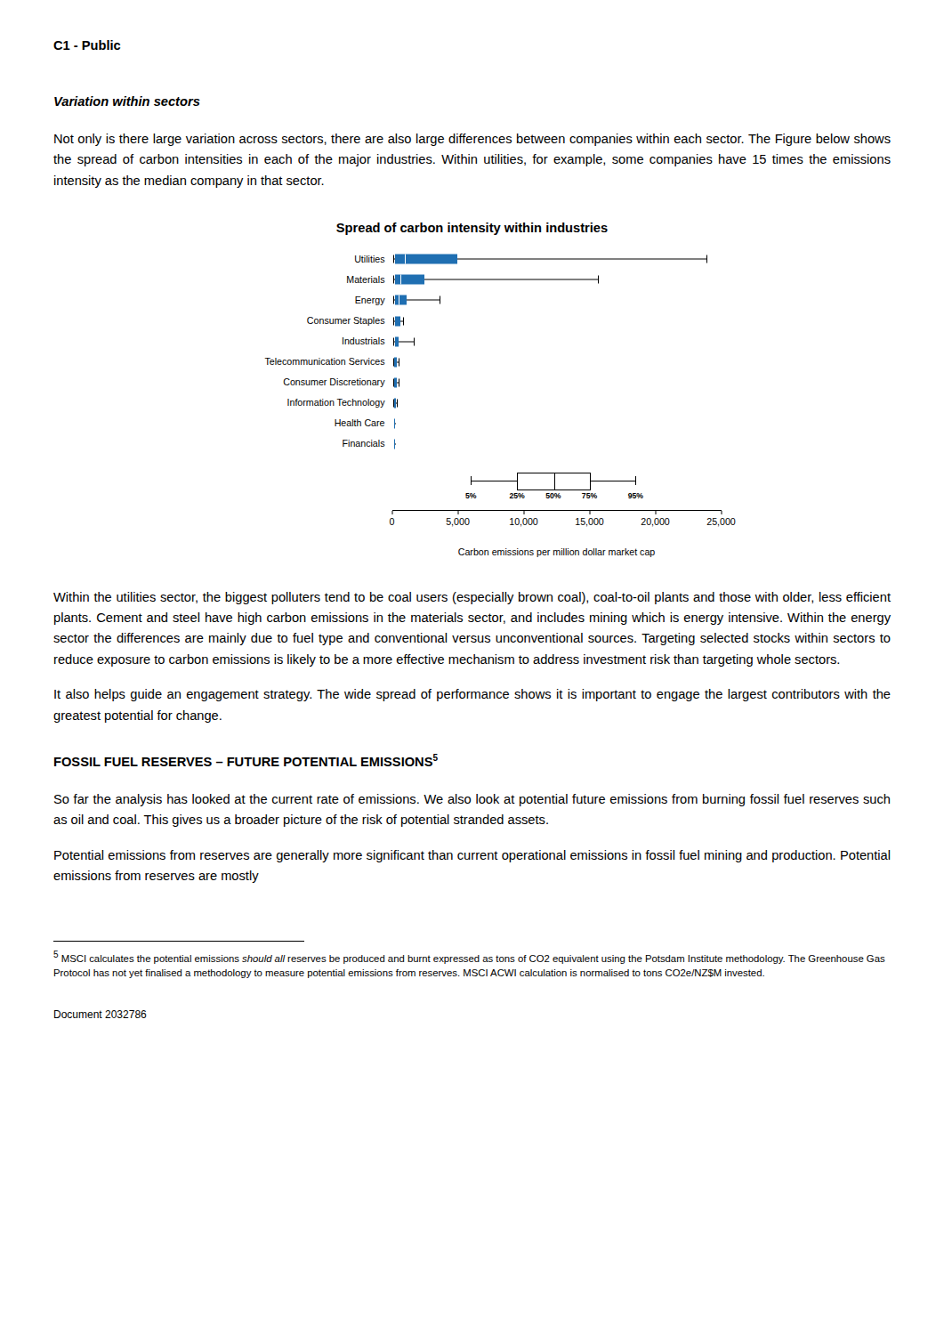C1 - Public
Variation within sectors
Not only is there large variation across sectors, there are also large differences between companies within each sector. The Figure below shows the spread of carbon intensities in each of the major industries. Within utilities, for example, some companies have 15 times the emissions intensity as the median company in that sector.
Spread of carbon intensity within industries
Utilities
Materials
Energy
Consumer Staples
Industrials
Telecommunication Services
Consumer Discretionary
Information Technology
Health Care
Financials
5% 25% 50% 75% 95%
0 5,000 10,000 15,000 20,000 25,000
Carbon emissions per million dollar market cap
Within the utilities sector, the biggest polluters tend to be coal users (especially brown coal), coal-to-oil plants and those with older, less efficient plants. Cement and steel have high carbon emissions in the materials sector, and includes mining which is energy intensive. Within the energy sector the differences are mainly due to fuel type and conventional versus unconventional sources. Targeting selected stocks within sectors to reduce exposure to carbon emissions is likely to be a more effective mechanism to address investment risk than targeting whole sectors.
It also helps guide an engagement strategy. The wide spread of performance shows it is important to engage the largest contributors with the greatest potential for change.
Fossil fuel reserves – future potential emissions5
So far the analysis has looked at the current rate of emissions. We also look at potential future emissions from burning fossil fuel reserves such as oil and coal. This gives us a broader picture of the risk of potential stranded assets.
Potential emissions from reserves are generally more significant than current operational emissions in fossil fuel mining and production. Potential emissions from reserves are mostly
5 MSCI calculates the potential emissions should all reserves be produced and burnt expressed as tons of CO2 equivalent using the Potsdam Institute methodology. The Greenhouse Gas Protocol has not yet finalised a methodology to measure potential emissions from reserves. MSCI ACWI calculation is normalised to tons CO2e/NZ$M invested.
Document 2032786